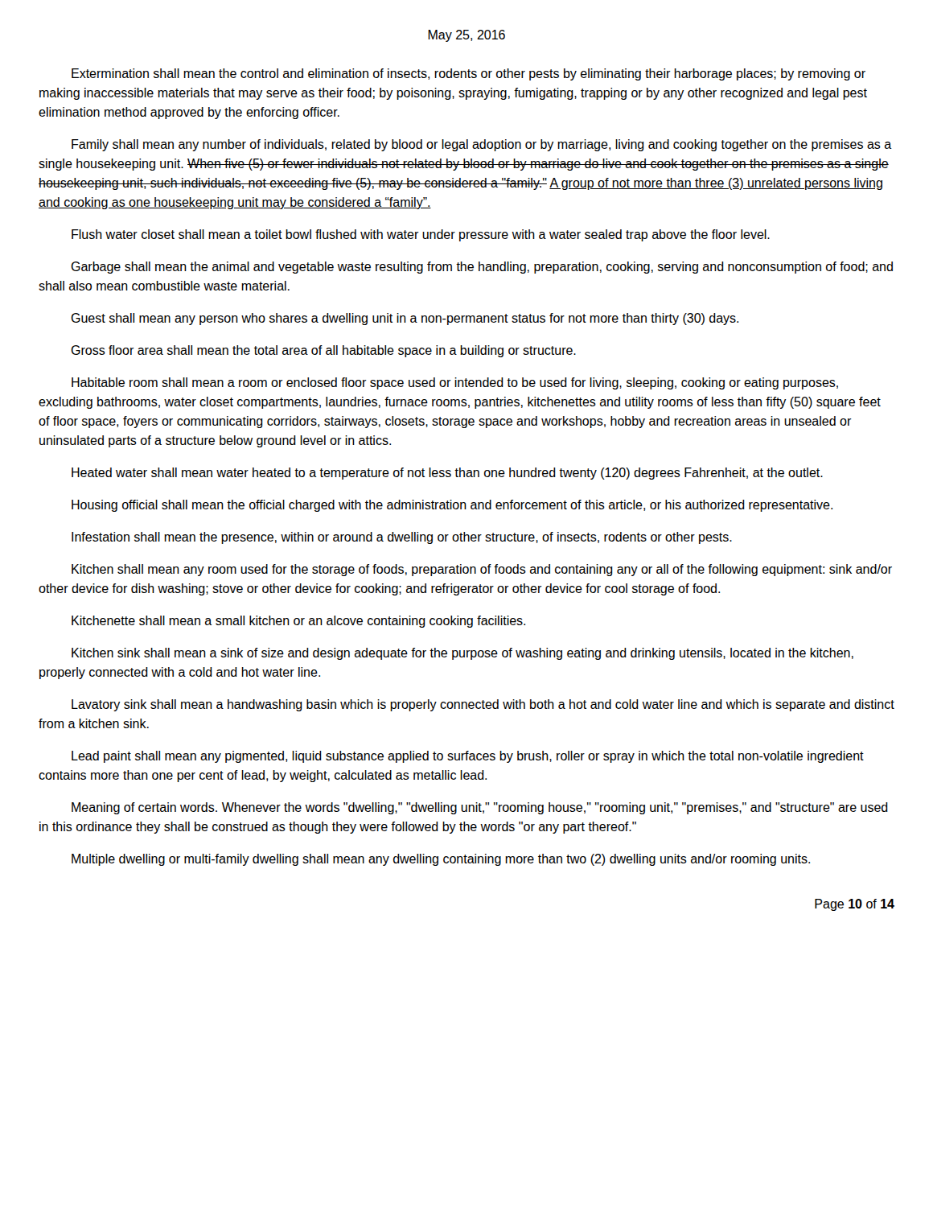May 25, 2016
Extermination shall mean the control and elimination of insects, rodents or other pests by eliminating their harborage places; by removing or making inaccessible materials that may serve as their food; by poisoning, spraying, fumigating, trapping or by any other recognized and legal pest elimination method approved by the enforcing officer.
Family shall mean any number of individuals, related by blood or legal adoption or by marriage, living and cooking together on the premises as a single housekeeping unit. When five (5) or fewer individuals not related by blood or by marriage do live and cook together on the premises as a single housekeeping unit, such individuals, not exceeding five (5), may be considered a "family." A group of not more than three (3) unrelated persons living and cooking as one housekeeping unit may be considered a “family”.
Flush water closet shall mean a toilet bowl flushed with water under pressure with a water sealed trap above the floor level.
Garbage shall mean the animal and vegetable waste resulting from the handling, preparation, cooking, serving and nonconsumption of food; and shall also mean combustible waste material.
Guest shall mean any person who shares a dwelling unit in a non-permanent status for not more than thirty (30) days.
Gross floor area shall mean the total area of all habitable space in a building or structure.
Habitable room shall mean a room or enclosed floor space used or intended to be used for living, sleeping, cooking or eating purposes, excluding bathrooms, water closet compartments, laundries, furnace rooms, pantries, kitchenettes and utility rooms of less than fifty (50) square feet of floor space, foyers or communicating corridors, stairways, closets, storage space and workshops, hobby and recreation areas in unsealed or uninsulated parts of a structure below ground level or in attics.
Heated water shall mean water heated to a temperature of not less than one hundred twenty (120) degrees Fahrenheit, at the outlet.
Housing official shall mean the official charged with the administration and enforcement of this article, or his authorized representative.
Infestation shall mean the presence, within or around a dwelling or other structure, of insects, rodents or other pests.
Kitchen shall mean any room used for the storage of foods, preparation of foods and containing any or all of the following equipment: sink and/or other device for dish washing; stove or other device for cooking; and refrigerator or other device for cool storage of food.
Kitchenette shall mean a small kitchen or an alcove containing cooking facilities.
Kitchen sink shall mean a sink of size and design adequate for the purpose of washing eating and drinking utensils, located in the kitchen, properly connected with a cold and hot water line.
Lavatory sink shall mean a handwashing basin which is properly connected with both a hot and cold water line and which is separate and distinct from a kitchen sink.
Lead paint shall mean any pigmented, liquid substance applied to surfaces by brush, roller or spray in which the total non-volatile ingredient contains more than one per cent of lead, by weight, calculated as metallic lead.
Meaning of certain words. Whenever the words "dwelling," "dwelling unit," "rooming house," "rooming unit," "premises," and "structure" are used in this ordinance they shall be construed as though they were followed by the words "or any part thereof."
Multiple dwelling or multi-family dwelling shall mean any dwelling containing more than two (2) dwelling units and/or rooming units.
Page 10 of 14